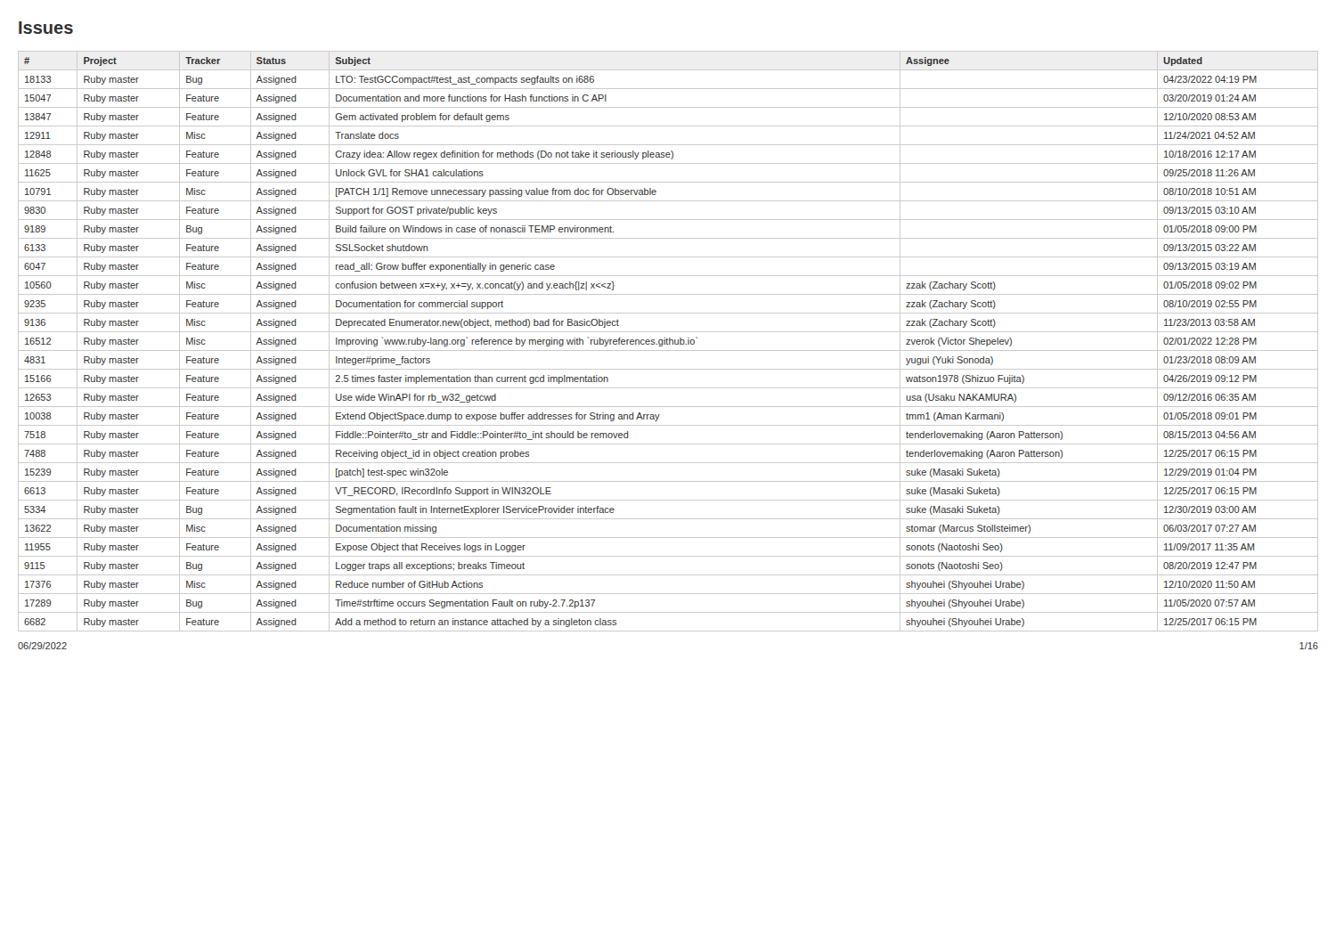Issues
| # | Project | Tracker | Status | Subject | Assignee | Updated |
| --- | --- | --- | --- | --- | --- | --- |
| 18133 | Ruby master | Bug | Assigned | LTO: TestGCCompact#test_ast_compacts segfaults on i686 | | 04/23/2022 04:19 PM |
| 15047 | Ruby master | Feature | Assigned | Documentation and more functions for Hash functions in C API | | 03/20/2019 01:24 AM |
| 13847 | Ruby master | Feature | Assigned | Gem activated problem for default gems | | 12/10/2020 08:53 AM |
| 12911 | Ruby master | Misc | Assigned | Translate docs | | 11/24/2021 04:52 AM |
| 12848 | Ruby master | Feature | Assigned | Crazy idea: Allow regex definition for methods (Do not take it seriously please) | | 10/18/2016 12:17 AM |
| 11625 | Ruby master | Feature | Assigned | Unlock GVL for SHA1 calculations | | 09/25/2018 11:26 AM |
| 10791 | Ruby master | Misc | Assigned | [PATCH 1/1] Remove unnecessary passing value from doc for Observable | | 08/10/2018 10:51 AM |
| 9830 | Ruby master | Feature | Assigned | Support for GOST private/public keys | | 09/13/2015 03:10 AM |
| 9189 | Ruby master | Bug | Assigned | Build failure on Windows in case of nonascii TEMP environment. | | 01/05/2018 09:00 PM |
| 6133 | Ruby master | Feature | Assigned | SSLSocket shutdown | | 09/13/2015 03:22 AM |
| 6047 | Ruby master | Feature | Assigned | read_all: Grow buffer exponentially in generic case | | 09/13/2015 03:19 AM |
| 10560 | Ruby master | Misc | Assigned | confusion between x=x+y, x+=y, x.concat(y) and y.each{/z/ x<<z} | zzak (Zachary Scott) | 01/05/2018 09:02 PM |
| 9235 | Ruby master | Feature | Assigned | Documentation for commercial support | zzak (Zachary Scott) | 08/10/2019 02:55 PM |
| 9136 | Ruby master | Misc | Assigned | Deprecated Enumerator.new(object, method) bad for BasicObject | zzak (Zachary Scott) | 11/23/2013 03:58 AM |
| 16512 | Ruby master | Misc | Assigned | Improving `www.ruby-lang.org` reference by merging with `rubyreferences.github.io` | zverok (Victor Shepelev) | 02/01/2022 12:28 PM |
| 4831 | Ruby master | Feature | Assigned | Integer#prime_factors | yugui (Yuki Sonoda) | 01/23/2018 08:09 AM |
| 15166 | Ruby master | Feature | Assigned | 2.5 times faster implementation than current gcd implmentation | watson1978 (Shizuo Fujita) | 04/26/2019 09:12 PM |
| 12653 | Ruby master | Feature | Assigned | Use wide WinAPI for rb_w32_getcwd | usa (Usaku NAKAMURA) | 09/12/2016 06:35 AM |
| 10038 | Ruby master | Feature | Assigned | Extend ObjectSpace.dump to expose buffer addresses for String and Array | tmm1 (Aman Karmani) | 01/05/2018 09:01 PM |
| 7518 | Ruby master | Feature | Assigned | Fiddle::Pointer#to_str and Fiddle::Pointer#to_int should be removed | tenderlovemaking (Aaron Patterson) | 08/15/2013 04:56 AM |
| 7488 | Ruby master | Feature | Assigned | Receiving object_id in object creation probes | tenderlovemaking (Aaron Patterson) | 12/25/2017 06:15 PM |
| 15239 | Ruby master | Feature | Assigned | [patch] test-spec win32ole | suke (Masaki Suketa) | 12/29/2019 01:04 PM |
| 6613 | Ruby master | Feature | Assigned | VT_RECORD, IRecordInfo Support in WIN32OLE | suke (Masaki Suketa) | 12/25/2017 06:15 PM |
| 5334 | Ruby master | Bug | Assigned | Segmentation fault in InternetExplorer IServiceProvider interface | suke (Masaki Suketa) | 12/30/2019 03:00 AM |
| 13622 | Ruby master | Misc | Assigned | Documentation missing | stomar (Marcus Stollsteimer) | 06/03/2017 07:27 AM |
| 11955 | Ruby master | Feature | Assigned | Expose Object that Receives logs in Logger | sonots (Naotoshi Seo) | 11/09/2017 11:35 AM |
| 9115 | Ruby master | Bug | Assigned | Logger traps all exceptions; breaks Timeout | sonots (Naotoshi Seo) | 08/20/2019 12:47 PM |
| 17376 | Ruby master | Misc | Assigned | Reduce number of GitHub Actions | shyouhei (Shyouhei Urabe) | 12/10/2020 11:50 AM |
| 17289 | Ruby master | Bug | Assigned | Time#strftime occurs Segmentation Fault on ruby-2.7.2p137 | shyouhei (Shyouhei Urabe) | 11/05/2020 07:57 AM |
| 6682 | Ruby master | Feature | Assigned | Add a method to return an instance attached by a singleton class | shyouhei (Shyouhei Urabe) | 12/25/2017 06:15 PM |
06/29/2022
1/16